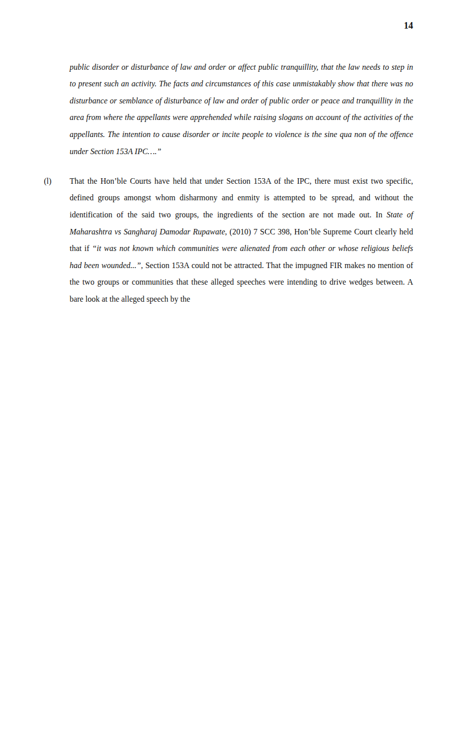14
public disorder or disturbance of law and order or affect public tranquillity, that the law needs to step in to present such an activity. The facts and circumstances of this case unmistakably show that there was no disturbance or semblance of disturbance of law and order of public order or peace and tranquillity in the area from where the appellants were apprehended while raising slogans on account of the activities of the appellants. The intention to cause disorder or incite people to violence is the sine qua non of the offence under Section 153A IPC….”
(l) That the Hon’ble Courts have held that under Section 153A of the IPC, there must exist two specific, defined groups amongst whom disharmony and enmity is attempted to be spread, and without the identification of the said two groups, the ingredients of the section are not made out. In State of Maharashtra vs Sangharaj Damodar Rupawate, (2010) 7 SCC 398, Hon’ble Supreme Court clearly held that if it was not known which communities were alienated from each other or whose religious beliefs had been wounded..., Section 153A could not be attracted. That the impugned FIR makes no mention of the two groups or communities that these alleged speeches were intending to drive wedges between. A bare look at the alleged speech by the